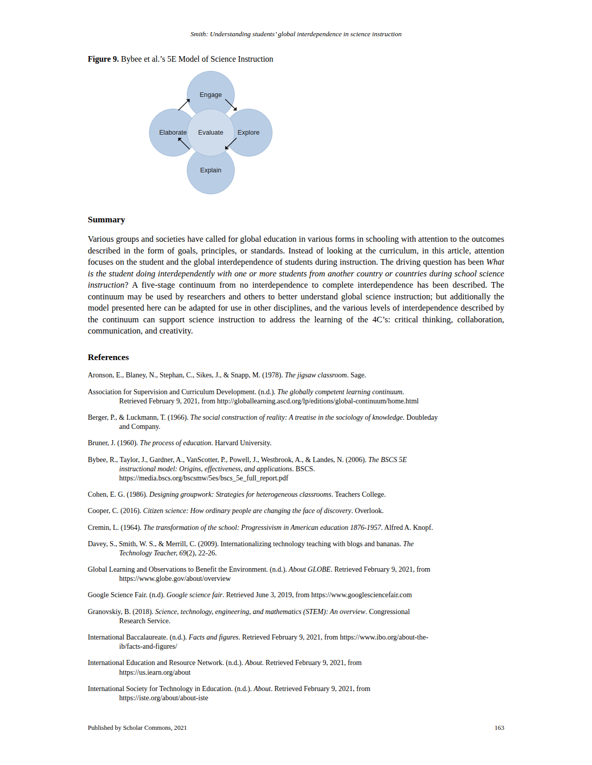Smith: Understanding students’ global interdependence in science instruction
Figure 9. Bybee et al.’s 5E Model of Science Instruction
Elaborate
Explore
Engage
Explain
Evaluate
Summary
Various groups and societies have called for global education in various forms in schooling with attention to the outcomes described in the form of goals, principles, or standards. Instead of looking at the curriculum, in this article, attention focuses on the student and the global interdependence of students during instruction. The driving question has been What is the student doing interdependently with one or more students from another country or countries during school science instruction? A five-stage continuum from no interdependence to complete interdependence has been described. The continuum may be used by researchers and others to better understand global science instruction; but additionally the model presented here can be adapted for use in other disciplines, and the various levels of interdependence described by the continuum can support science instruction to address the learning of the 4C’s: critical thinking, collaboration, communication, and creativity.
References
Aronson, E., Blaney, N., Stephan, C., Sikes, J., & Snapp, M. (1978). The jigsaw classroom. Sage.
Association for Supervision and Curriculum Development. (n.d.). The globally competent learning continuum. Retrieved February 9, 2021, from http://globallearning.ascd.org/lp/editions/global-continuum/home.html
Berger, P., & Luckmann, T. (1966). The social construction of reality: A treatise in the sociology of knowledge. Doubleday and Company.
Bruner, J. (1960). The process of education. Harvard University.
Bybee, R., Taylor, J., Gardner, A., VanScotter, P., Powell, J., Westbrook, A., & Landes, N. (2006). The BSCS 5E instructional model: Origins, effectiveness, and applications. BSCS. https://media.bscs.org/bscsmw/5es/bscs_5e_full_report.pdf
Cohen, E. G. (1986). Designing groupwork: Strategies for heterogeneous classrooms. Teachers College.
Cooper, C. (2016). Citizen science: How ordinary people are changing the face of discovery. Overlook.
Cremin, L. (1964). The transformation of the school: Progressivism in American education 1876-1957. Alfred A. Knopf.
Davey, S., Smith, W. S., & Merrill, C. (2009). Internationalizing technology teaching with blogs and bananas. The Technology Teacher, 69(2), 22-26.
Global Learning and Observations to Benefit the Environment. (n.d.). About GLOBE. Retrieved February 9, 2021, from https://www.globe.gov/about/overview
Google Science Fair. (n.d). Google science fair. Retrieved June 3, 2019, from https://www.googlesciencefair.com
Granovskiy, B. (2018). Science, technology, engineering, and mathematics (STEM): An overview. Congressional Research Service.
International Baccalaureate. (n.d.). Facts and figures. Retrieved February 9, 2021, from https://www.ibo.org/about-the- ib/facts-and-figures/
International Education and Resource Network. (n.d.). About. Retrieved February 9, 2021, from https://us.iearn.org/about
International Society for Technology in Education. (n.d.). About. Retrieved February 9, 2021, from https://iste.org/about/about-iste
Published by Scholar Commons, 2021 163